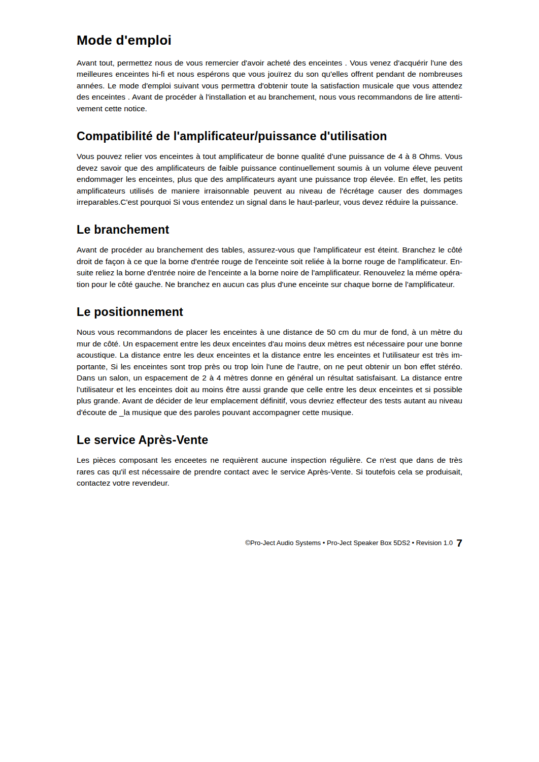Mode d'emploi
Avant tout, permettez nous de vous remercier d'avoir acheté des enceintes . Vous venez d'acquérir l'une des meilleures enceintes hi-fi et nous espérons que vous jouïrez du son qu'elles offrent pendant de nombreuses années. Le mode d'emploi suivant vous permettra d'obtenir toute la satisfaction musicale que vous attendez des enceintes . Avant de procéder à l'installation et au branchement, nous vous recommandons de lire attentivement cette notice.
Compatibilité de l'amplificateur/puissance d'utilisation
Vous pouvez relier vos enceintes à tout amplificateur de bonne qualité d'une puissance de 4 à 8 Ohms. Vous devez savoir que des amplificateurs de faible puissance continuellement soumis à un volume éleve peuvent endommager les enceintes, plus que des amplificateurs ayant une puissance trop élevée. En effet, les petits amplificateurs utilisés de maniere irraisonnable peuvent au niveau de l'écrétage causer des dommages irreparables.C'est pourquoi Si vous entendez un signal dans le haut-parleur, vous devez réduire la puissance.
Le branchement
Avant de procéder au branchement des tables, assurez-vous que l'amplificateur est éteint. Branchez le côté droit de façon à ce que la borne d'entrée rouge de l'enceinte soit reliée à la borne rouge de l'amplificateur. Ensuite reliez la borne d'entrée noire de l'enceinte a la borne noire de l'amplificateur. Renouvelez la méme opération pour le côté gauche. Ne branchez en aucun cas plus d'une enceinte sur chaque borne de l'amplificateur.
Le positionnement
Nous vous recommandons de placer les enceintes à une distance de 50 cm du mur de fond, à un mètre du mur de côté. Un espacement entre les deux enceintes d'au moins deux mètres est nécessaire pour une bonne acoustique. La distance entre les deux enceintes et la distance entre les enceintes et l'utilisateur est très importante, Si les enceintes sont trop près ou trop loin l'une de l'autre, on ne peut obtenir un bon effet stéréo. Dans un salon, un espacement de 2 à 4 mètres donne en général un résultat satisfaisant. La distance entre l'utilisateur et les enceintes doit au moins être aussi grande que celle entre les deux enceintes et si possible plus grande. Avant de décider de leur emplacement définitif, vous devriez effecteur des tests autant au niveau d'écoute de _la musique que des paroles pouvant accompagner cette musique.
Le service Après-Vente
Les pièces composant les enceetes ne requièrent aucune inspection régulière. Ce n'est que dans de très rares cas qu'il est nécessaire de prendre contact avec le service Après-Vente. Si toutefois cela se produisait, contactez votre revendeur.
©Pro-Ject Audio Systems • Pro-Ject Speaker Box 5DS2 • Revision 1.07